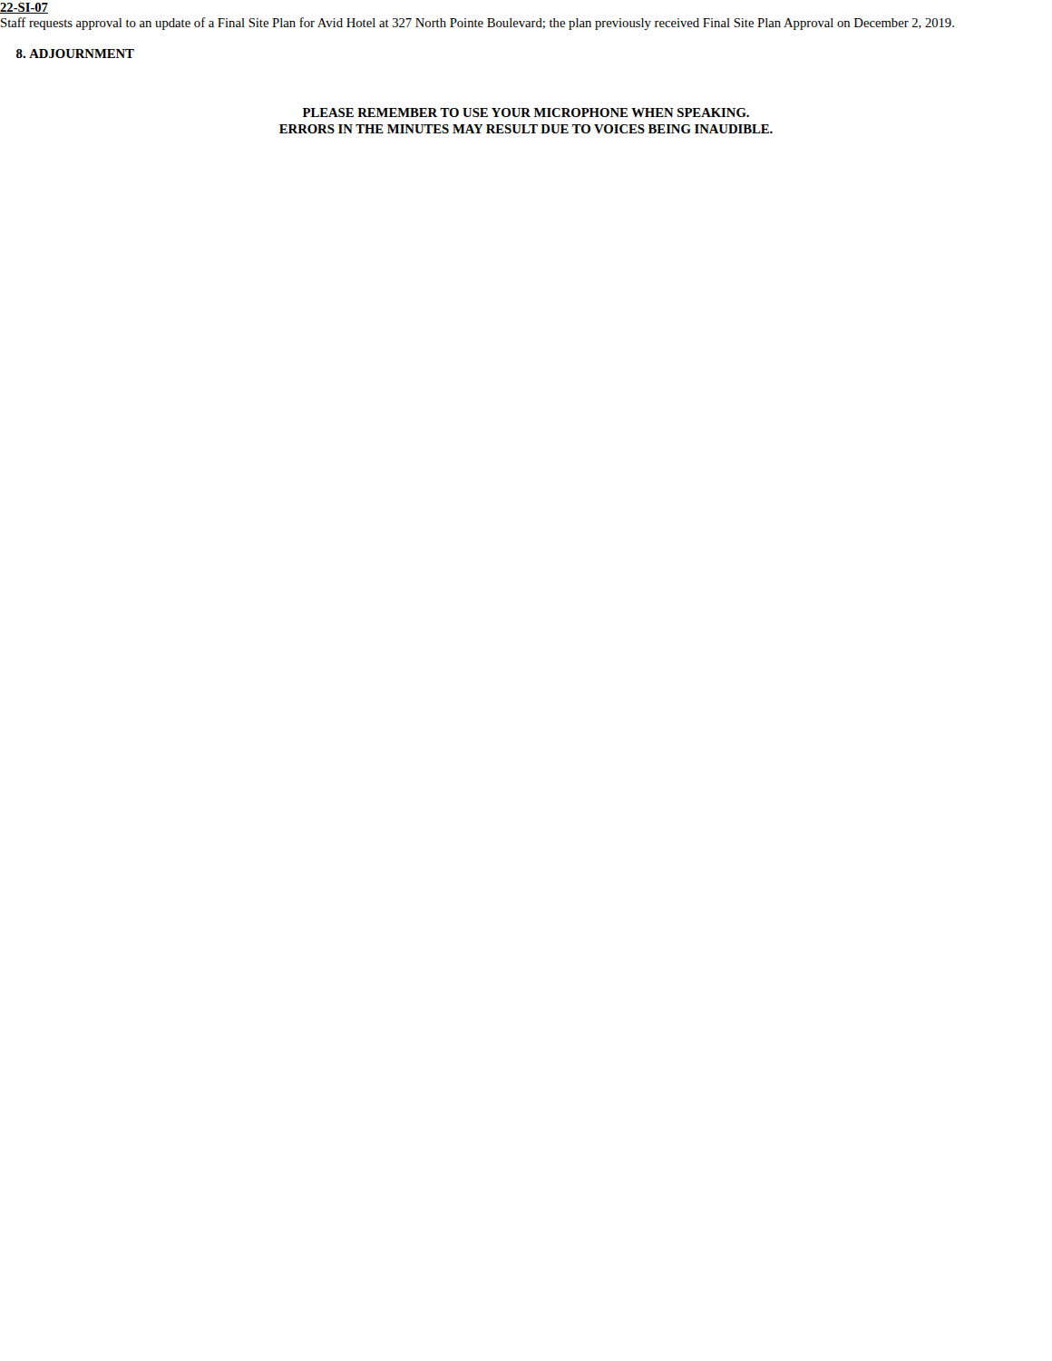22-SI-07
Staff requests approval to an update of a Final Site Plan for Avid Hotel at 327 North Pointe Boulevard; the plan previously received Final Site Plan Approval on December 2, 2019.
ADJOURNMENT
PLEASE REMEMBER TO USE YOUR MICROPHONE WHEN SPEAKING.
ERRORS IN THE MINUTES MAY RESULT DUE TO VOICES BEING INAUDIBLE.